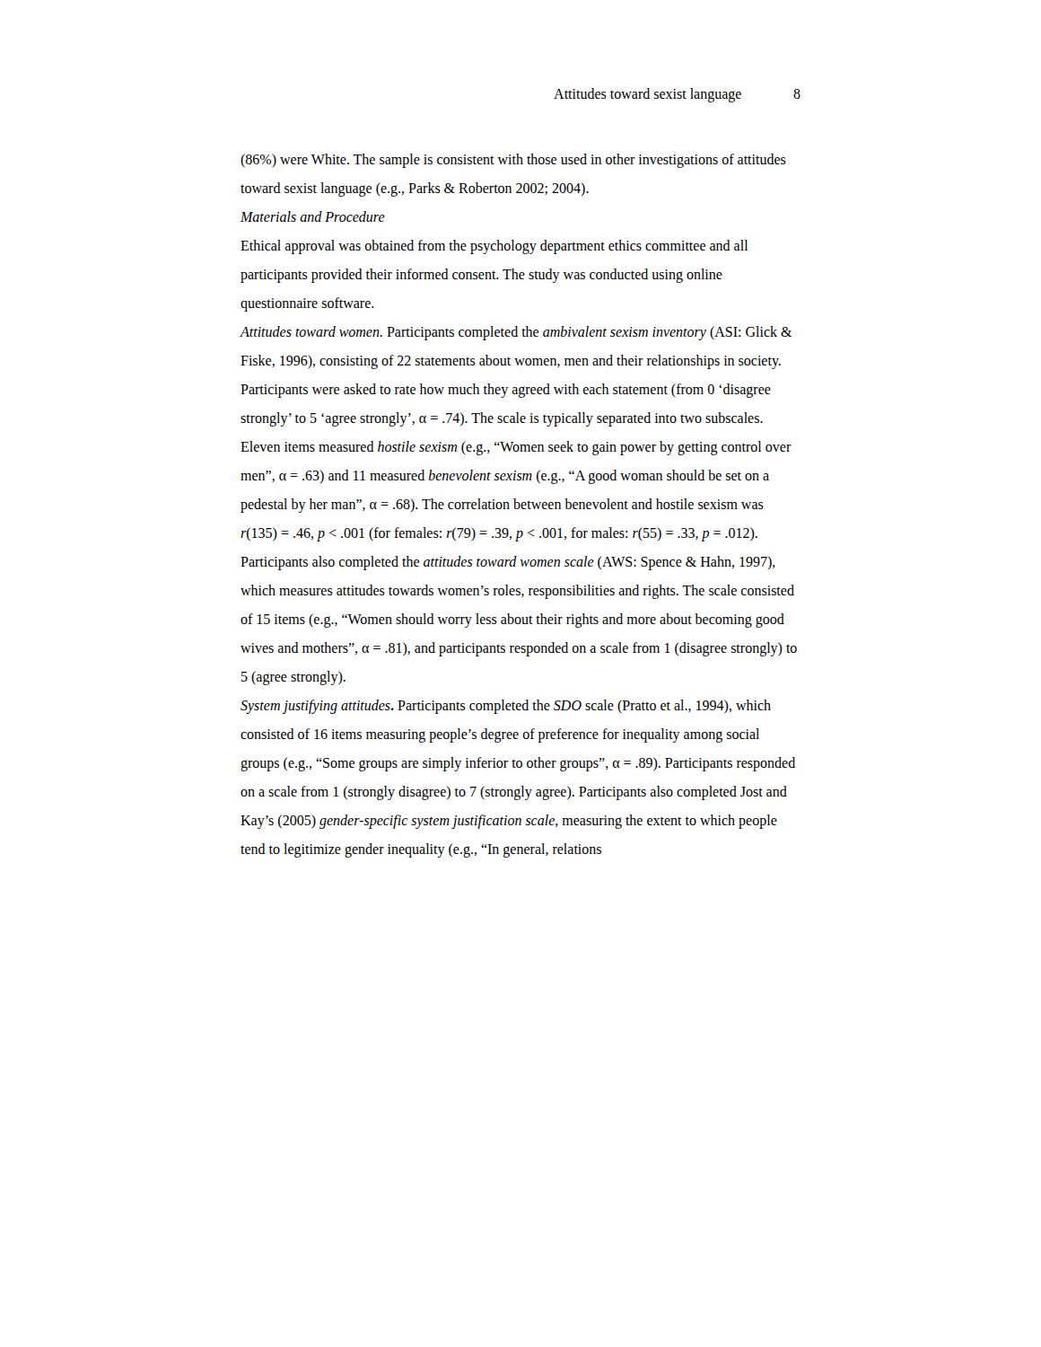Attitudes toward sexist language8
(86%) were White. The sample is consistent with those used in other investigations of attitudes toward sexist language (e.g., Parks & Roberton 2002; 2004).
Materials and Procedure
Ethical approval was obtained from the psychology department ethics committee and all participants provided their informed consent. The study was conducted using online questionnaire software.
Attitudes toward women. Participants completed the ambivalent sexism inventory (ASI: Glick & Fiske, 1996), consisting of 22 statements about women, men and their relationships in society. Participants were asked to rate how much they agreed with each statement (from 0 ‘disagree strongly’ to 5 ‘agree strongly’, α = .74). The scale is typically separated into two subscales. Eleven items measured hostile sexism (e.g., “Women seek to gain power by getting control over men”, α = .63) and 11 measured benevolent sexism (e.g., “A good woman should be set on a pedestal by her man”, α = .68). The correlation between benevolent and hostile sexism was r(135) = .46, p < .001 (for females: r(79) = .39, p < .001, for males: r(55) = .33, p = .012). Participants also completed the attitudes toward women scale (AWS: Spence & Hahn, 1997), which measures attitudes towards women’s roles, responsibilities and rights. The scale consisted of 15 items (e.g., “Women should worry less about their rights and more about becoming good wives and mothers”, α = .81), and participants responded on a scale from 1 (disagree strongly) to 5 (agree strongly).
System justifying attitudes. Participants completed the SDO scale (Pratto et al., 1994), which consisted of 16 items measuring people’s degree of preference for inequality among social groups (e.g., “Some groups are simply inferior to other groups”, α = .89). Participants responded on a scale from 1 (strongly disagree) to 7 (strongly agree). Participants also completed Jost and Kay’s (2005) gender-specific system justification scale, measuring the extent to which people tend to legitimize gender inequality (e.g., “In general, relations